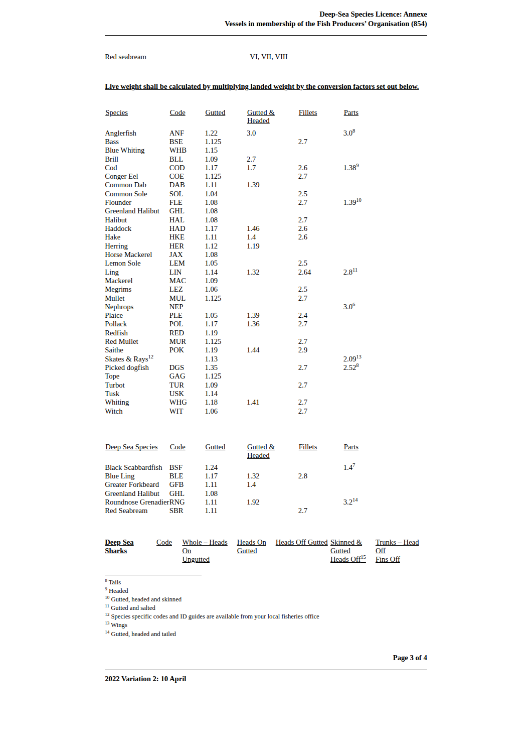Deep-Sea Species Licence: Annexe
Vessels in membership of the Fish Producers’ Organisation (854)
Red seabream
VI, VII, VIII
Live weight shall be calculated by multiplying landed weight by the conversion factors set out below.
| Species | Code | Gutted | Gutted & Headed | Fillets | Parts |
| --- | --- | --- | --- | --- | --- |
| Anglerfish | ANF | 1.22 | 3.0 | | 3.0 8 |
| Bass | BSE | 1.125 | | 2.7 | |
| Blue Whiting | WHB | 1.15 | | | |
| Brill | BLL | 1.09 | 2.7 | | |
| Cod | COD | 1.17 | 1.7 | 2.6 | 1.38 9 |
| Conger Eel | COE | 1.125 | | 2.7 | |
| Common Dab | DAB | 1.11 | 1.39 | | |
| Common Sole | SOL | 1.04 | | 2.5 | |
| Flounder | FLE | 1.08 | | 2.7 | 1.39 10 |
| Greenland Halibut | GHL | 1.08 | | | |
| Halibut | HAL | 1.08 | | 2.7 | |
| Haddock | HAD | 1.17 | 1.46 | 2.6 | |
| Hake | HKE | 1.11 | 1.4 | 2.6 | |
| Herring | HER | 1.12 | 1.19 | | |
| Horse Mackerel | JAX | 1.08 | | | |
| Lemon Sole | LEM | 1.05 | | 2.5 | |
| Ling | LIN | 1.14 | 1.32 | 2.64 | 2.8 11 |
| Mackerel | MAC | 1.09 | | | |
| Megrims | LEZ | 1.06 | | 2.5 | |
| Mullet | MUL | 1.125 | | 2.7 | |
| Nephrops | NEP | | | | 3.0 6 |
| Plaice | PLE | 1.05 | 1.39 | 2.4 | |
| Pollack | POL | 1.17 | 1.36 | 2.7 | |
| Redfish | RED | 1.19 | | | |
| Red Mullet | MUR | 1.125 | | 2.7 | |
| Saithe | POK | 1.19 | 1.44 | 2.9 | |
| Skates & Rays 12 | | 1.13 | | | 2.09 13 |
| Picked dogfish | DGS | 1.35 | | 2.7 | 2.52 8 |
| Tope | GAG | 1.125 | | | |
| Turbot | TUR | 1.09 | | 2.7 | |
| Tusk | USK | 1.14 | | | |
| Whiting | WHG | 1.18 | 1.41 | 2.7 | |
| Witch | WIT | 1.06 | | 2.7 | |
| Deep Sea Species | Code | Gutted | Gutted & Headed | Fillets | Parts |
| --- | --- | --- | --- | --- | --- |
| Black Scabbardfish | BSF | 1.24 | | | 1.4 7 |
| Blue Ling | BLE | 1.17 | 1.32 | 2.8 | |
| Greater Forkbeard | GFB | 1.11 | 1.4 | | |
| Greenland Halibut | GHL | 1.08 | | | |
| Roundnose Grenadier | RNG | 1.11 | 1.92 | | 3.2 14 |
| Red Seabream | SBR | 1.11 | | 2.7 | |
| Deep Sea Sharks | Code | Whole – Heads On Ungutted | Heads On Gutted | Heads Off Gutted | Skinned & Gutted Heads Off 15 | Trunks – Head Off Fins Off |
8 Tails
9 Headed
10 Gutted, headed and skinned
11 Gutted and salted
12 Species specific codes and ID guides are available from your local fisheries office
13 Wings
14 Gutted, headed and tailed
Page 3 of 4
2022 Variation 2: 10 April